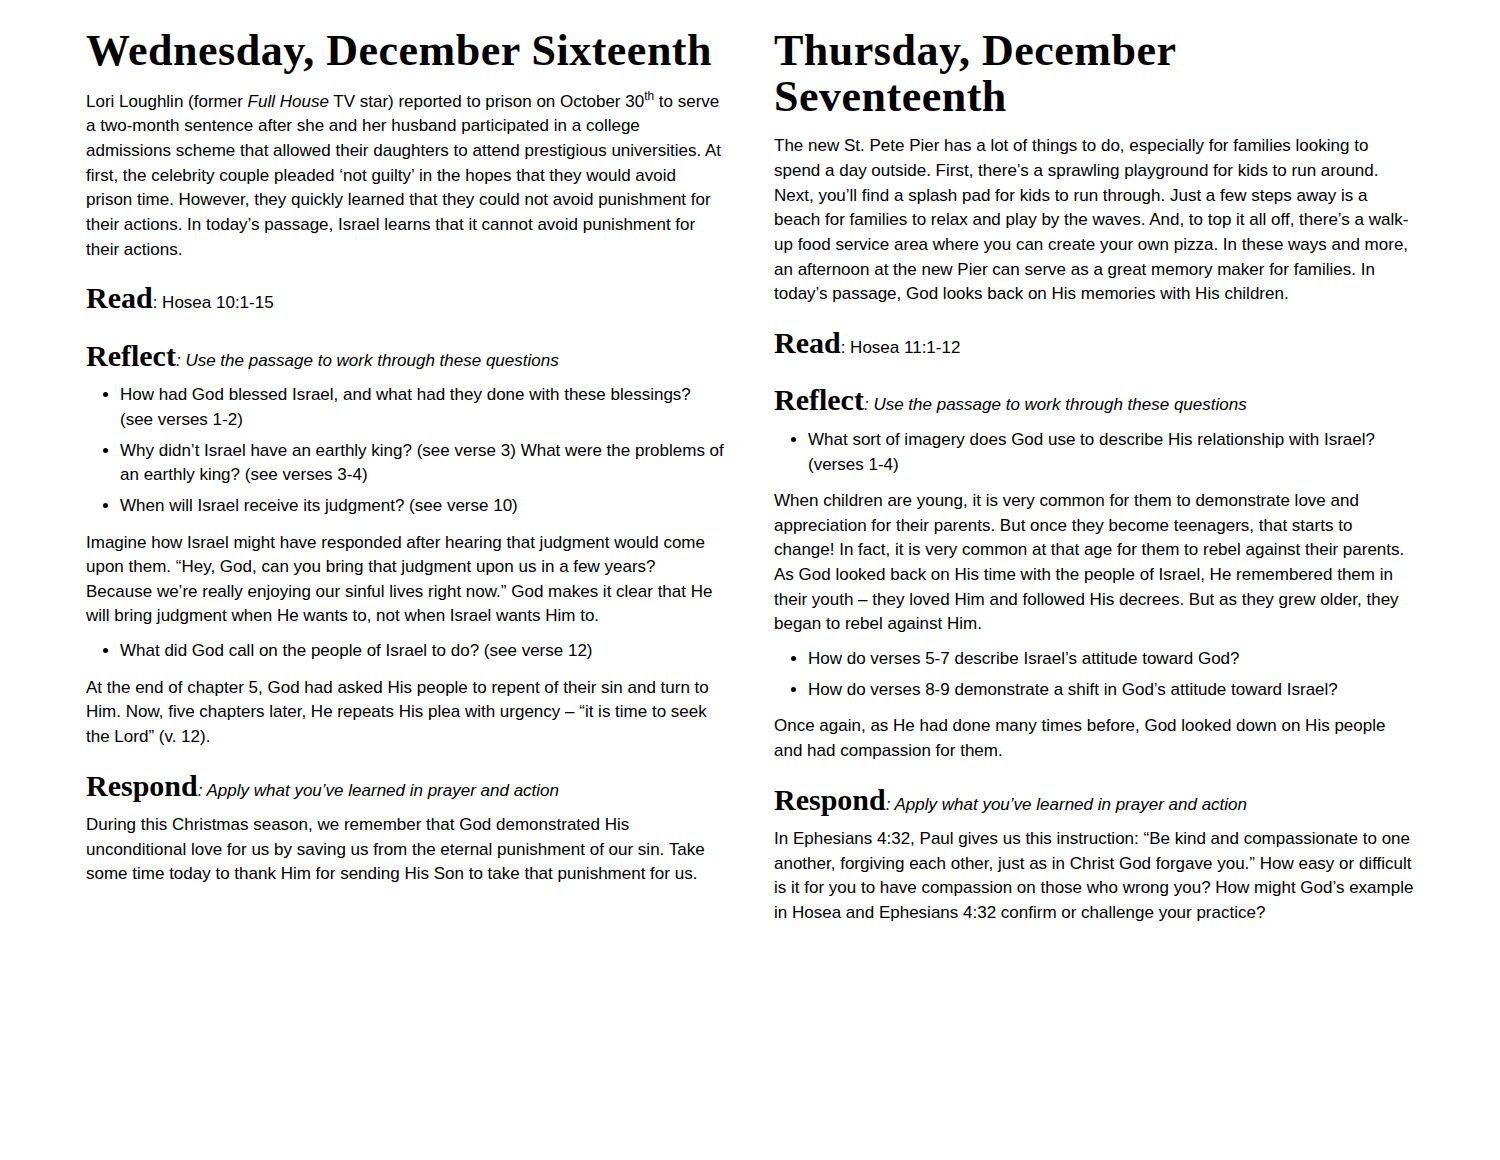Wednesday, December Sixteenth
Lori Loughlin (former Full House TV star) reported to prison on October 30th to serve a two-month sentence after she and her husband participated in a college admissions scheme that allowed their daughters to attend prestigious universities. At first, the celebrity couple pleaded ‘not guilty’ in the hopes that they would avoid prison time. However, they quickly learned that they could not avoid punishment for their actions. In today’s passage, Israel learns that it cannot avoid punishment for their actions.
Read
: Hosea 10:1-15
Reflect
: Use the passage to work through these questions
How had God blessed Israel, and what had they done with these blessings? (see verses 1-2)
Why didn’t Israel have an earthly king? (see verse 3) What were the problems of an earthly king? (see verses 3-4)
When will Israel receive its judgment? (see verse 10)
Imagine how Israel might have responded after hearing that judgment would come upon them. “Hey, God, can you bring that judgment upon us in a few years? Because we’re really enjoying our sinful lives right now.” God makes it clear that He will bring judgment when He wants to, not when Israel wants Him to.
What did God call on the people of Israel to do? (see verse 12)
At the end of chapter 5, God had asked His people to repent of their sin and turn to Him. Now, five chapters later, He repeats His plea with urgency – “it is time to seek the Lord” (v. 12).
Respond
: Apply what you’ve learned in prayer and action
During this Christmas season, we remember that God demonstrated His unconditional love for us by saving us from the eternal punishment of our sin. Take some time today to thank Him for sending His Son to take that punishment for us.
Thursday, December Seventeenth
The new St. Pete Pier has a lot of things to do, especially for families looking to spend a day outside. First, there’s a sprawling playground for kids to run around. Next, you’ll find a splash pad for kids to run through. Just a few steps away is a beach for families to relax and play by the waves. And, to top it all off, there’s a walk-up food service area where you can create your own pizza. In these ways and more, an afternoon at the new Pier can serve as a great memory maker for families. In today’s passage, God looks back on His memories with His children.
Read
: Hosea 11:1-12
Reflect
: Use the passage to work through these questions
What sort of imagery does God use to describe His relationship with Israel? (verses 1-4)
When children are young, it is very common for them to demonstrate love and appreciation for their parents. But once they become teenagers, that starts to change! In fact, it is very common at that age for them to rebel against their parents. As God looked back on His time with the people of Israel, He remembered them in their youth – they loved Him and followed His decrees. But as they grew older, they began to rebel against Him.
How do verses 5-7 describe Israel’s attitude toward God?
How do verses 8-9 demonstrate a shift in God’s attitude toward Israel?
Once again, as He had done many times before, God looked down on His people and had compassion for them.
Respond
: Apply what you’ve learned in prayer and action
In Ephesians 4:32, Paul gives us this instruction: “Be kind and compassionate to one another, forgiving each other, just as in Christ God forgave you.” How easy or difficult is it for you to have compassion on those who wrong you? How might God’s example in Hosea and Ephesians 4:32 confirm or challenge your practice?